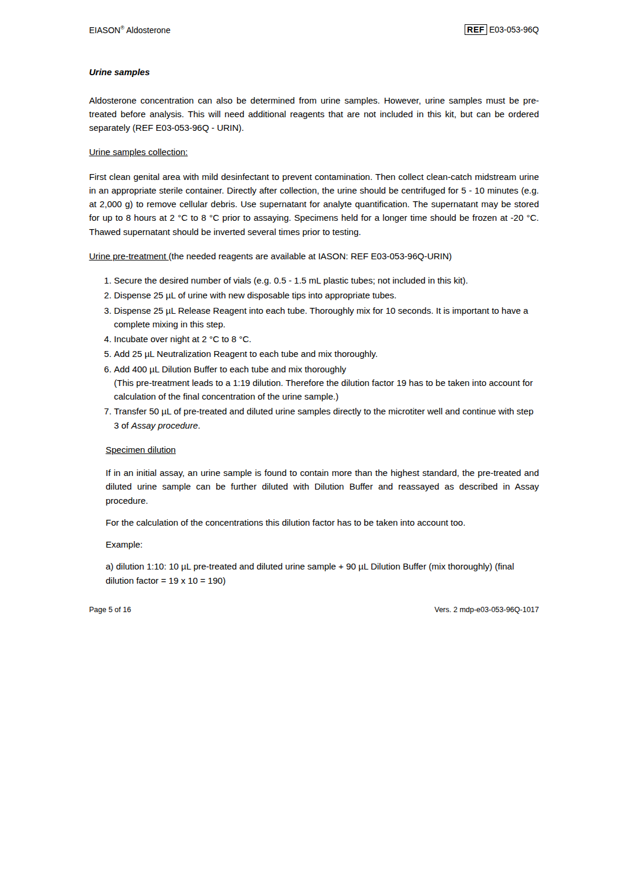EIASON® Aldosterone
REF E03-053-96Q
Urine samples
Aldosterone concentration can also be determined from urine samples. However, urine samples must be pre-treated before analysis. This will need additional reagents that are not included in this kit, but can be ordered separately (REF E03-053-96Q - URIN).
Urine samples collection:
First clean genital area with mild desinfectant to prevent contamination. Then collect clean-catch midstream urine in an appropriate sterile container. Directly after collection, the urine should be centrifuged for 5 - 10 minutes (e.g. at 2,000 g) to remove cellular debris. Use supernatant for analyte quantification. The supernatant may be stored for up to 8 hours at 2 °C to 8 °C prior to assaying. Specimens held for a longer time should be frozen at -20 °C. Thawed supernatant should be inverted several times prior to testing.
Urine pre-treatment (the needed reagents are available at IASON: REF E03-053-96Q-URIN)
Secure the desired number of vials (e.g. 0.5 - 1.5 mL plastic tubes; not included in this kit).
Dispense 25 µL of urine with new disposable tips into appropriate tubes.
Dispense 25 µL Release Reagent into each tube. Thoroughly mix for 10 seconds. It is important to have a complete mixing in this step.
Incubate over night at 2 °C to 8 °C.
Add 25 µL Neutralization Reagent to each tube and mix thoroughly.
Add 400 µL Dilution Buffer to each tube and mix thoroughly (This pre-treatment leads to a 1:19 dilution. Therefore the dilution factor 19 has to be taken into account for calculation of the final concentration of the urine sample.)
Transfer 50 µL of pre-treated and diluted urine samples directly to the microtiter well and continue with step 3 of Assay procedure.
Specimen dilution
If in an initial assay, an urine sample is found to contain more than the highest standard, the pre-treated and diluted urine sample can be further diluted with Dilution Buffer and reassayed as described in Assay procedure.
For the calculation of the concentrations this dilution factor has to be taken into account too.
Example:
a) dilution 1:10: 10 µL pre-treated and diluted urine sample + 90 µL Dilution Buffer (mix thoroughly) (final dilution factor = 19 x 10 = 190)
Page 5 of 16
Vers. 2 mdp-e03-053-96Q-1017